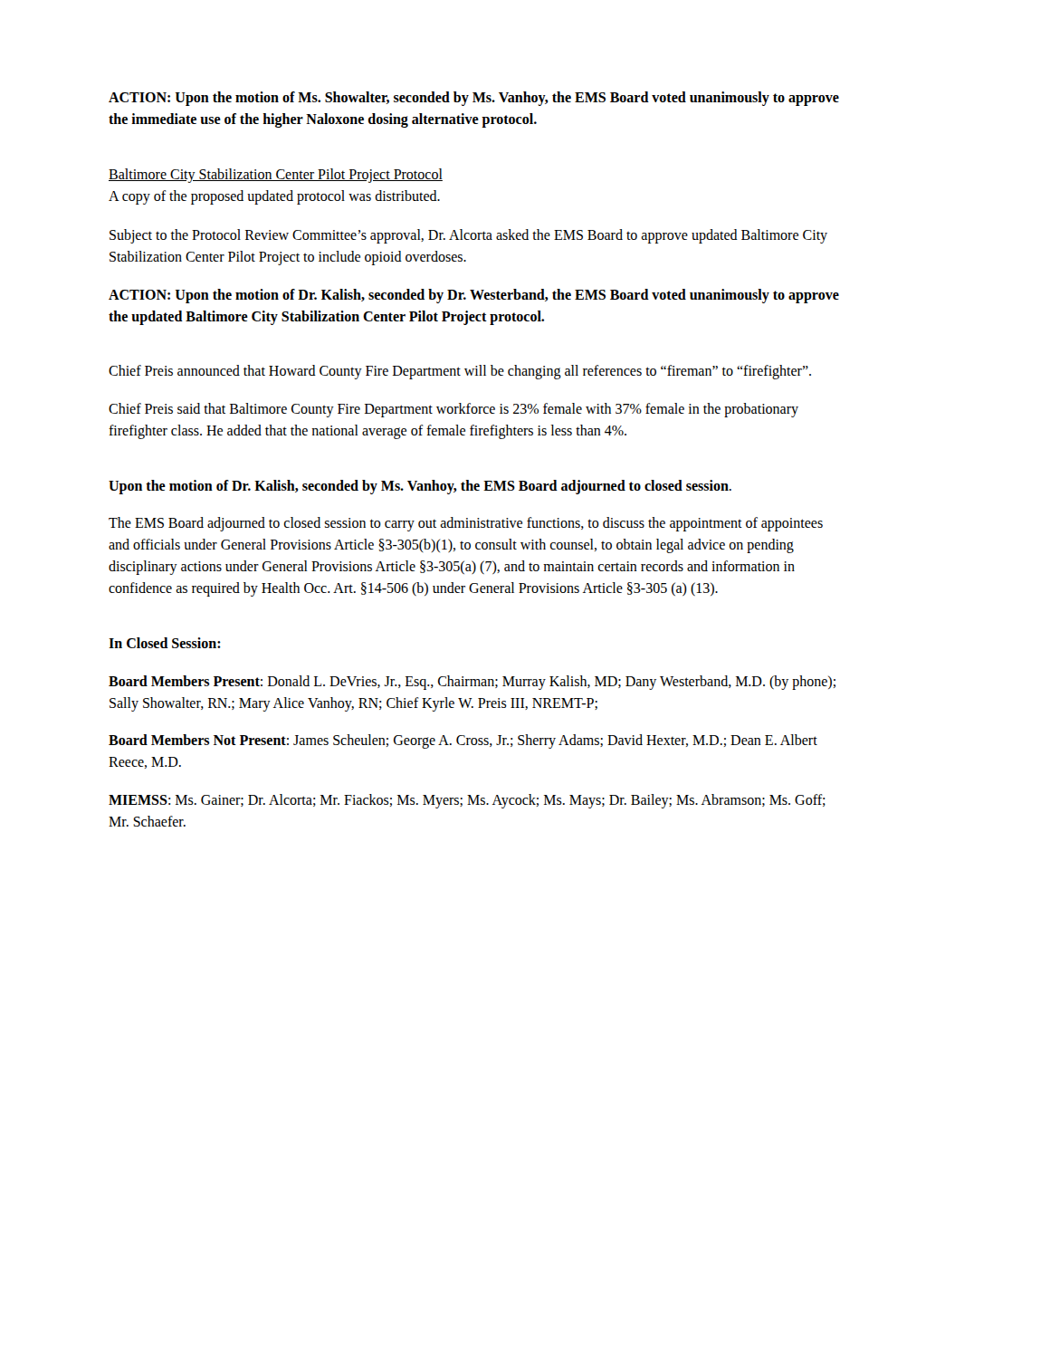ACTION: Upon the motion of Ms. Showalter, seconded by Ms. Vanhoy, the EMS Board voted unanimously to approve the immediate use of the higher Naloxone dosing alternative protocol.
Baltimore City Stabilization Center Pilot Project Protocol
A copy of the proposed updated protocol was distributed.
Subject to the Protocol Review Committee’s approval, Dr. Alcorta asked the EMS Board to approve updated Baltimore City Stabilization Center Pilot Project to include opioid overdoses.
ACTION: Upon the motion of Dr. Kalish, seconded by Dr. Westerband, the EMS Board voted unanimously to approve the updated Baltimore City Stabilization Center Pilot Project protocol.
Chief Preis announced that Howard County Fire Department will be changing all references to “fireman” to “firefighter”.
Chief Preis said that Baltimore County Fire Department workforce is 23% female with 37% female in the probationary firefighter class. He added that the national average of female firefighters is less than 4%.
Upon the motion of Dr. Kalish, seconded by Ms. Vanhoy, the EMS Board adjourned to closed session.
The EMS Board adjourned to closed session to carry out administrative functions, to discuss the appointment of appointees and officials under General Provisions Article §3-305(b)(1), to consult with counsel, to obtain legal advice on pending disciplinary actions under General Provisions Article §3-305(a) (7), and to maintain certain records and information in confidence as required by Health Occ. Art. §14-506 (b) under General Provisions Article §3-305 (a) (13).
In Closed Session:
Board Members Present: Donald L. DeVries, Jr., Esq., Chairman; Murray Kalish, MD; Dany Westerband, M.D. (by phone); Sally Showalter, RN.; Mary Alice Vanhoy, RN; Chief Kyrle W. Preis III, NREMT-P;
Board Members Not Present: James Scheulen; George A. Cross, Jr.; Sherry Adams; David Hexter, M.D.; Dean E. Albert Reece, M.D.
MIEMSS: Ms. Gainer; Dr. Alcorta; Mr. Fiackos; Ms. Myers; Ms. Aycock; Ms. Mays; Dr. Bailey; Ms. Abramson; Ms. Goff; Mr. Schaefer.